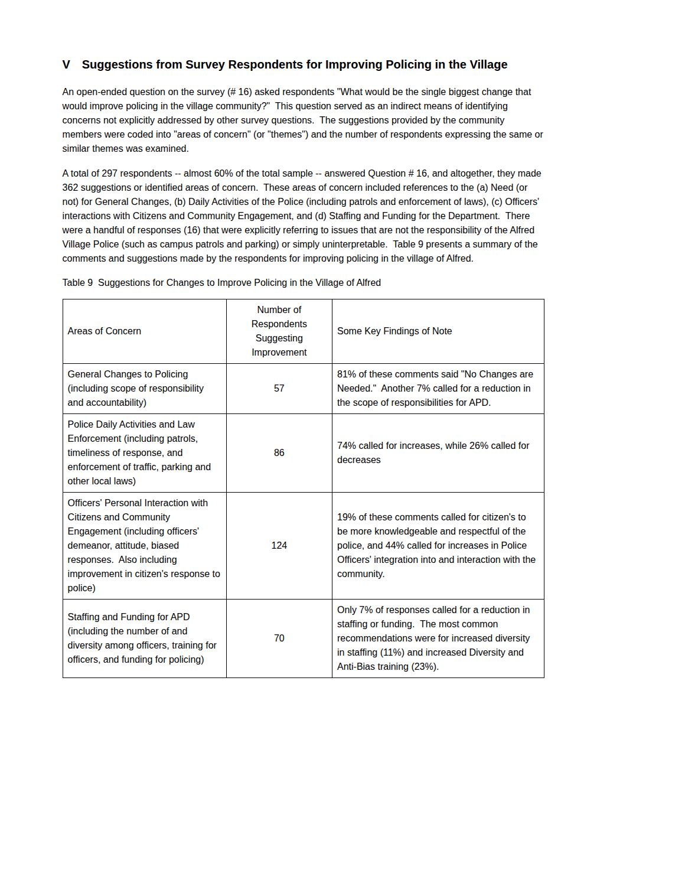V Suggestions from Survey Respondents for Improving Policing in the Village
An open-ended question on the survey (# 16) asked respondents "What would be the single biggest change that would improve policing in the village community?" This question served as an indirect means of identifying concerns not explicitly addressed by other survey questions. The suggestions provided by the community members were coded into "areas of concern" (or "themes") and the number of respondents expressing the same or similar themes was examined.
A total of 297 respondents -- almost 60% of the total sample -- answered Question # 16, and altogether, they made 362 suggestions or identified areas of concern. These areas of concern included references to the (a) Need (or not) for General Changes, (b) Daily Activities of the Police (including patrols and enforcement of laws), (c) Officers' interactions with Citizens and Community Engagement, and (d) Staffing and Funding for the Department. There were a handful of responses (16) that were explicitly referring to issues that are not the responsibility of the Alfred Village Police (such as campus patrols and parking) or simply uninterpretable. Table 9 presents a summary of the comments and suggestions made by the respondents for improving policing in the village of Alfred.
Table 9 Suggestions for Changes to Improve Policing in the Village of Alfred
| Areas of Concern | Number of Respondents Suggesting Improvement | Some Key Findings of Note |
| --- | --- | --- |
| General Changes to Policing (including scope of responsibility and accountability) | 57 | 81% of these comments said "No Changes are Needed." Another 7% called for a reduction in the scope of responsibilities for APD. |
| Police Daily Activities and Law Enforcement (including patrols, timeliness of response, and enforcement of traffic, parking and other local laws) | 86 | 74% called for increases, while 26% called for decreases |
| Officers' Personal Interaction with Citizens and Community Engagement (including officers' demeanor, attitude, biased responses. Also including improvement in citizen's response to police) | 124 | 19% of these comments called for citizen's to be more knowledgeable and respectful of the police, and 44% called for increases in Police Officers' integration into and interaction with the community. |
| Staffing and Funding for APD (including the number of and diversity among officers, training for officers, and funding for policing) | 70 | Only 7% of responses called for a reduction in staffing or funding. The most common recommendations were for increased diversity in staffing (11%) and increased Diversity and Anti-Bias training (23%). |